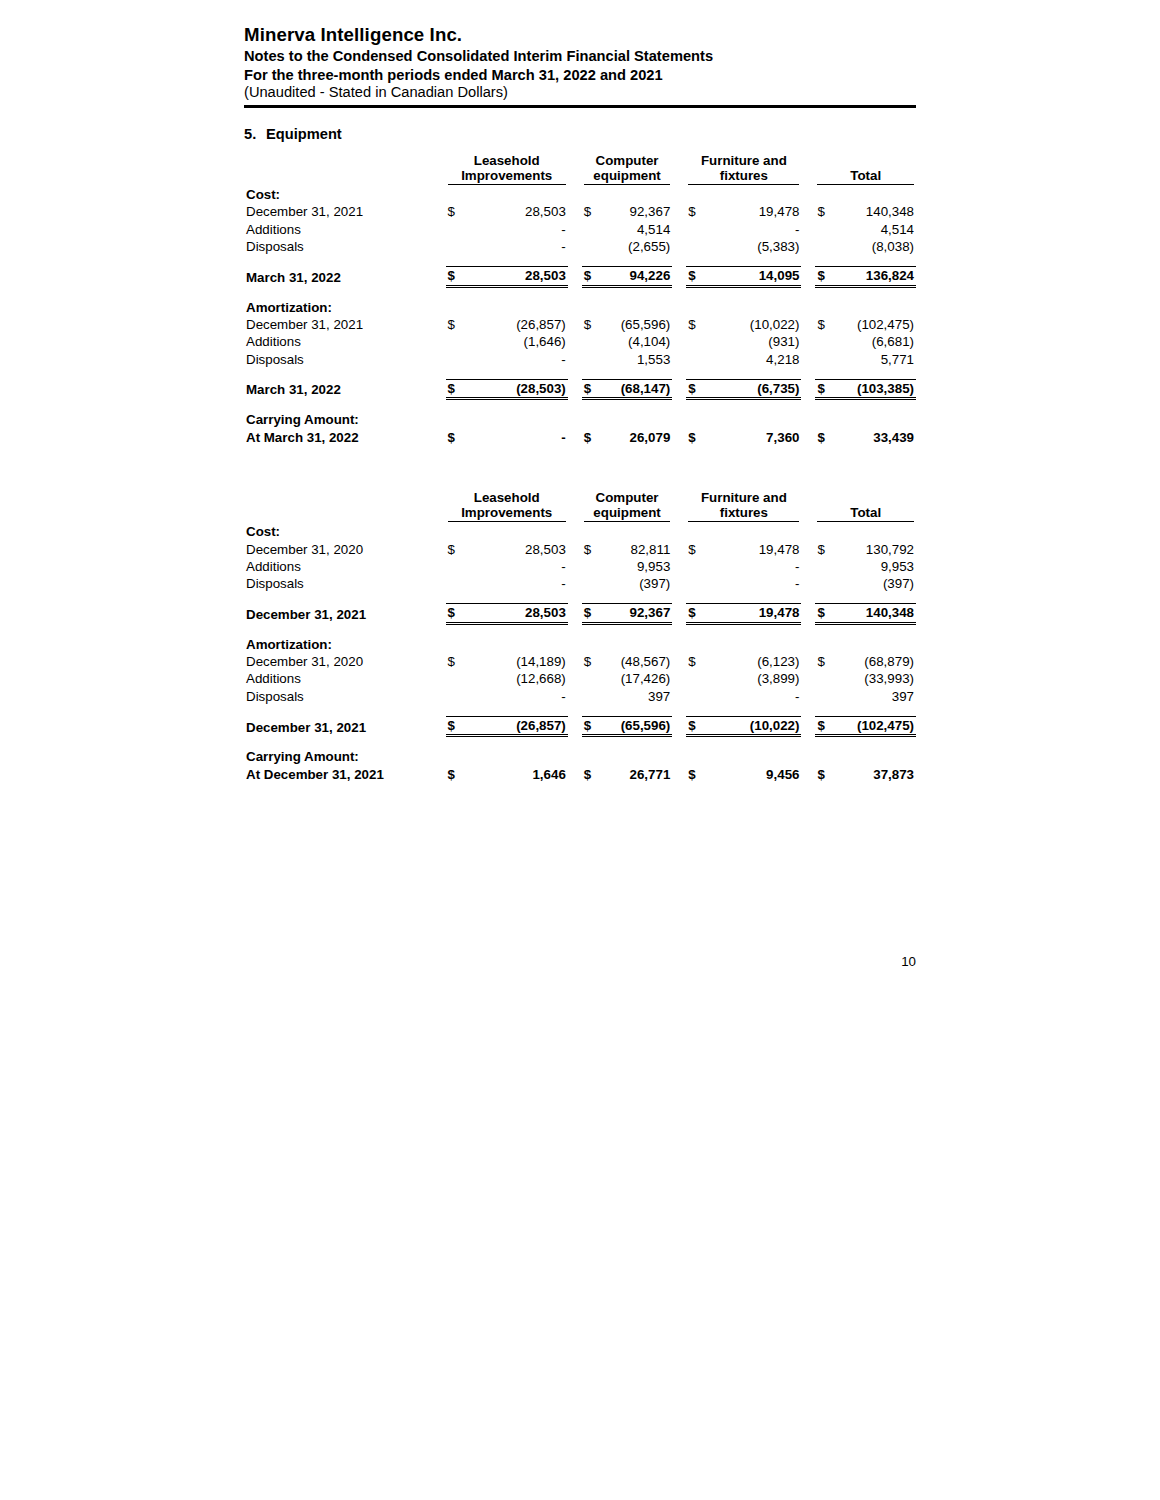Minerva Intelligence Inc.
Notes to the Condensed Consolidated Interim Financial Statements
For the three-month periods ended March 31, 2022 and 2021
(Unaudited - Stated in Canadian Dollars)
5. Equipment
| | Leasehold Improvements | | Computer equipment | | Furniture and fixtures | | Total |
| --- | --- | --- | --- | --- | --- | --- | --- |
| Cost: |
| December 31, 2021 | $ | 28,503 | | $ | 92,367 | | $ | 19,478 | | $ | 140,348 |
| Additions | | - | | | 4,514 | | | - | | | 4,514 |
| Disposals | | - | | | (2,655) | | | (5,383) | | | (8,038) |
| March 31, 2022 | $ | 28,503 | | $ | 94,226 | | $ | 14,095 | | $ | 136,824 |
| Amortization: |
| December 31, 2021 | $ | (26,857) | | $ | (65,596) | | $ | (10,022) | | $ | (102,475) |
| Additions | | (1,646) | | | (4,104) | | | (931) | | | (6,681) |
| Disposals | | - | | | 1,553 | | | 4,218 | | | 5,771 |
| March 31, 2022 | $ | (28,503) | | $ | (68,147) | | $ | (6,735) | | $ | (103,385) |
| Carrying Amount: |
| At March 31, 2022 | $ | - | | $ | 26,079 | | $ | 7,360 | | $ | 33,439 |
| | Leasehold Improvements | | Computer equipment | | Furniture and fixtures | | Total |
| --- | --- | --- | --- | --- | --- | --- | --- |
| Cost: |
| December 31, 2020 | $ | 28,503 | | $ | 82,811 | | $ | 19,478 | | $ | 130,792 |
| Additions | | - | | | 9,953 | | | - | | | 9,953 |
| Disposals | | - | | | (397) | | | - | | | (397) |
| December 31, 2021 | $ | 28,503 | | $ | 92,367 | | $ | 19,478 | | $ | 140,348 |
| Amortization: |
| December 31, 2020 | $ | (14,189) | | $ | (48,567) | | $ | (6,123) | | $ | (68,879) |
| Additions | | (12,668) | | | (17,426) | | | (3,899) | | | (33,993) |
| Disposals | | - | | | 397 | | | - | | | 397 |
| December 31, 2021 | $ | (26,857) | | $ | (65,596) | | $ | (10,022) | | $ | (102,475) |
| Carrying Amount: |
| At December 31, 2021 | $ | 1,646 | | $ | 26,771 | | $ | 9,456 | | $ | 37,873 |
10